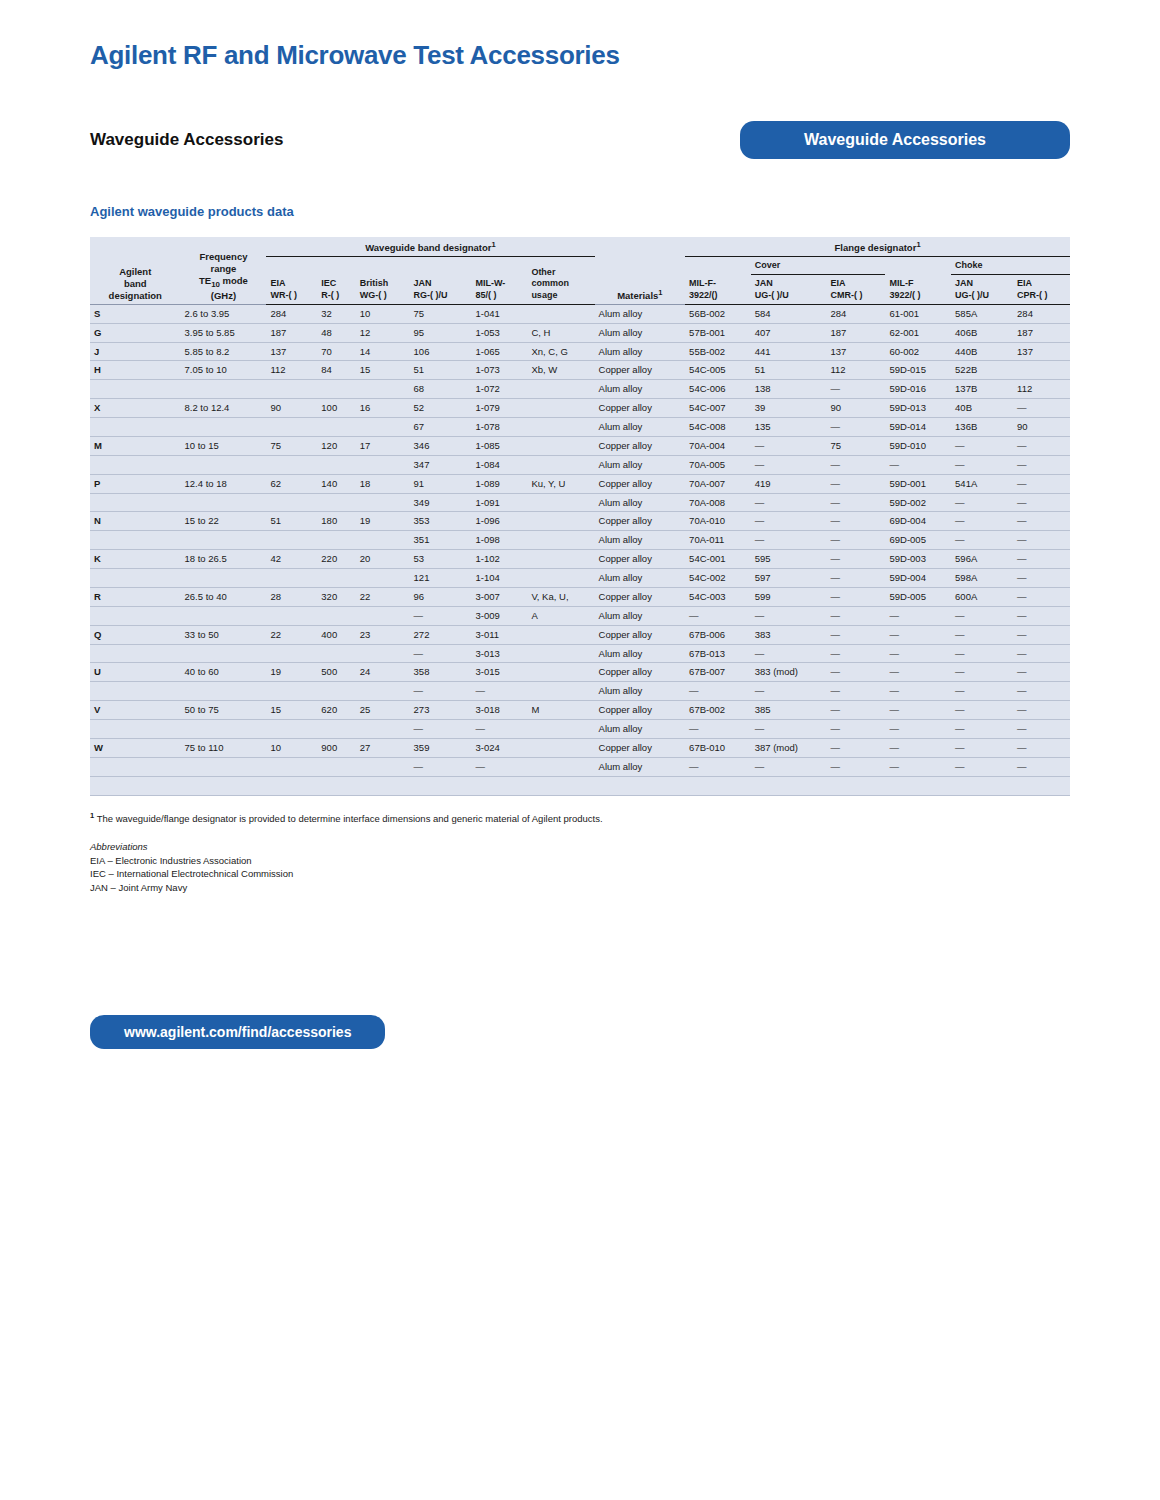Agilent RF and Microwave Test Accessories
Waveguide Accessories
Waveguide Accessories
Agilent waveguide products data
| Agilent band designation | Frequency range TE 10 mode (GHz) | Waveguide band designator 1 | Materials 1 | Flange designator 1 |
| --- | --- | --- | --- | --- |
| EIA WR-( ) | IEC R-( ) | British WG-( ) | JAN RG-( )/U | MIL-W- 85/( ) | Other common usage | MIL-F- 3922/() | Cover | MIL-F 3922/( ) | Choke |
| JAN UG-( )/U | EIA CMR-( ) | JAN UG-( )/U | EIA CPR-( ) |
| S | 2.6 to 3.95 | 284 | 32 | 10 | 75 | 1-041 | | Alum alloy | 56B-002 | 584 | 284 | 61-001 | 585A | 284 |
| G | 3.95 to 5.85 | 187 | 48 | 12 | 95 | 1-053 | C, H | Alum alloy | 57B-001 | 407 | 187 | 62-001 | 406B | 187 |
| J | 5.85 to 8.2 | 137 | 70 | 14 | 106 | 1-065 | Xn, C, G | Alum alloy | 55B-002 | 441 | 137 | 60-002 | 440B | 137 |
| H | 7.05 to 10 | 112 | 84 | 15 | 51 | 1-073 | Xb, W | Copper alloy | 54C-005 | 51 | 112 | 59D-015 | 522B | |
| | | | | | 68 | 1-072 | | Alum alloy | 54C-006 | 138 | — | 59D-016 | 137B | 112 |
| X | 8.2 to 12.4 | 90 | 100 | 16 | 52 | 1-079 | | Copper alloy | 54C-007 | 39 | 90 | 59D-013 | 40B | — |
| | | | | | 67 | 1-078 | | Alum alloy | 54C-008 | 135 | — | 59D-014 | 136B | 90 |
| M | 10 to 15 | 75 | 120 | 17 | 346 | 1-085 | | Copper alloy | 70A-004 | — | 75 | 59D-010 | — | — |
| | | | | | 347 | 1-084 | | Alum alloy | 70A-005 | — | — | — | — | — |
| P | 12.4 to 18 | 62 | 140 | 18 | 91 | 1-089 | Ku, Y, U | Copper alloy | 70A-007 | 419 | — | 59D-001 | 541A | — |
| | | | | | 349 | 1-091 | | Alum alloy | 70A-008 | — | — | 59D-002 | — | — |
| N | 15 to 22 | 51 | 180 | 19 | 353 | 1-096 | | Copper alloy | 70A-010 | — | — | 69D-004 | — | — |
| | | | | | 351 | 1-098 | | Alum alloy | 70A-011 | — | — | 69D-005 | — | — |
| K | 18 to 26.5 | 42 | 220 | 20 | 53 | 1-102 | | Copper alloy | 54C-001 | 595 | — | 59D-003 | 596A | — |
| | | | | | 121 | 1-104 | | Alum alloy | 54C-002 | 597 | — | 59D-004 | 598A | — |
| R | 26.5 to 40 | 28 | 320 | 22 | 96 | 3-007 | V, Ka, U, | Copper alloy | 54C-003 | 599 | — | 59D-005 | 600A | — |
| | | | | | — | 3-009 | A | Alum alloy | — | — | — | — | — | — |
| Q | 33 to 50 | 22 | 400 | 23 | 272 | 3-011 | | Copper alloy | 67B-006 | 383 | — | — | — | — |
| | | | | | — | 3-013 | | Alum alloy | 67B-013 | — | — | — | — | — |
| U | 40 to 60 | 19 | 500 | 24 | 358 | 3-015 | | Copper alloy | 67B-007 | 383 (mod) | — | — | — | — |
| | | | | | — | — | | Alum alloy | — | — | — | — | — | — |
| V | 50 to 75 | 15 | 620 | 25 | 273 | 3-018 | M | Copper alloy | 67B-002 | 385 | — | — | — | — |
| | | | | | — | — | | Alum alloy | — | — | — | — | — | — |
| W | 75 to 110 | 10 | 900 | 27 | 359 | 3-024 | | Copper alloy | 67B-010 | 387 (mod) | — | — | — | — |
| | | | | | — | — | | Alum alloy | — | — | — | — | — | — |
1 The waveguide/flange designator is provided to determine interface dimensions and generic material of Agilent products.
Abbreviations
EIA – Electronic Industries Association
IEC – International Electrotechnical Commission
JAN – Joint Army Navy
www.agilent.com/find/accessories